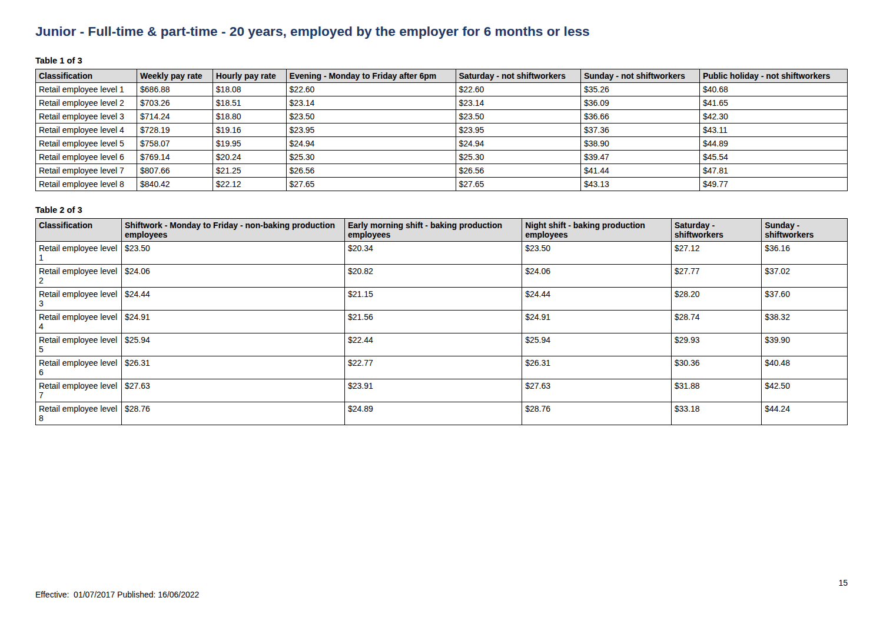Junior - Full-time & part-time - 20 years, employed by the employer for 6 months or less
Table 1 of 3
| Classification | Weekly pay rate | Hourly pay rate | Evening - Monday to Friday after 6pm | Saturday - not shiftworkers | Sunday - not shiftworkers | Public holiday - not shiftworkers |
| --- | --- | --- | --- | --- | --- | --- |
| Retail employee level 1 | $686.88 | $18.08 | $22.60 | $22.60 | $35.26 | $40.68 |
| Retail employee level 2 | $703.26 | $18.51 | $23.14 | $23.14 | $36.09 | $41.65 |
| Retail employee level 3 | $714.24 | $18.80 | $23.50 | $23.50 | $36.66 | $42.30 |
| Retail employee level 4 | $728.19 | $19.16 | $23.95 | $23.95 | $37.36 | $43.11 |
| Retail employee level 5 | $758.07 | $19.95 | $24.94 | $24.94 | $38.90 | $44.89 |
| Retail employee level 6 | $769.14 | $20.24 | $25.30 | $25.30 | $39.47 | $45.54 |
| Retail employee level 7 | $807.66 | $21.25 | $26.56 | $26.56 | $41.44 | $47.81 |
| Retail employee level 8 | $840.42 | $22.12 | $27.65 | $27.65 | $43.13 | $49.77 |
Table 2 of 3
| Classification | Shiftwork - Monday to Friday - non-baking production employees | Early morning shift - baking production employees | Night shift - baking production employees | Saturday - shiftworkers | Sunday - shiftworkers |
| --- | --- | --- | --- | --- | --- |
| Retail employee level 1 | $23.50 | $20.34 | $23.50 | $27.12 | $36.16 |
| Retail employee level 2 | $24.06 | $20.82 | $24.06 | $27.77 | $37.02 |
| Retail employee level 3 | $24.44 | $21.15 | $24.44 | $28.20 | $37.60 |
| Retail employee level 4 | $24.91 | $21.56 | $24.91 | $28.74 | $38.32 |
| Retail employee level 5 | $25.94 | $22.44 | $25.94 | $29.93 | $39.90 |
| Retail employee level 6 | $26.31 | $22.77 | $26.31 | $30.36 | $40.48 |
| Retail employee level 7 | $27.63 | $23.91 | $27.63 | $31.88 | $42.50 |
| Retail employee level 8 | $28.76 | $24.89 | $28.76 | $33.18 | $44.24 |
15
Effective: 01/07/2017 Published: 16/06/2022